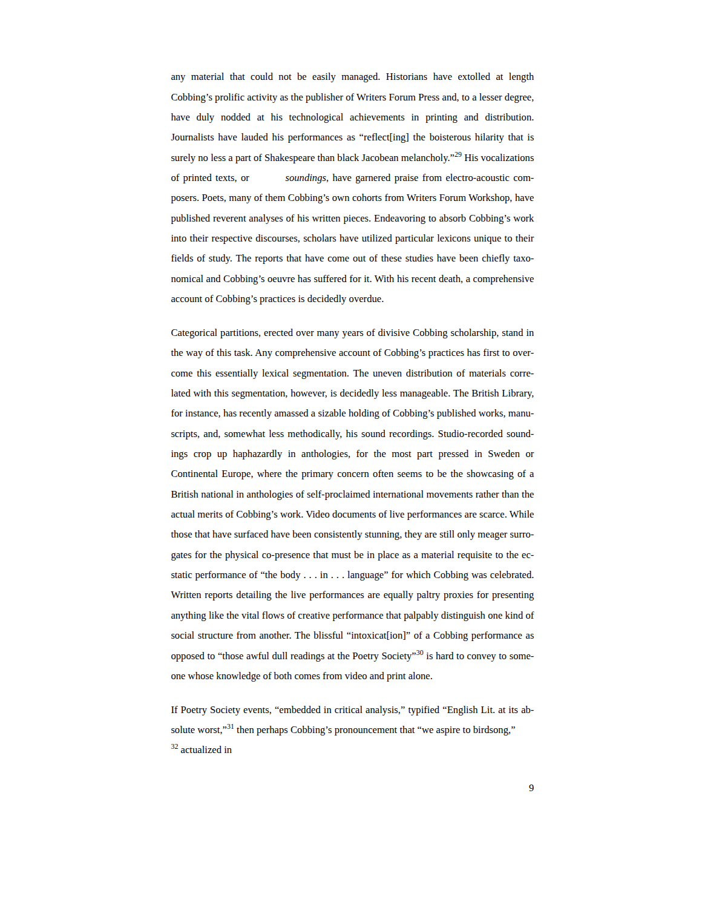any material that could not be easily managed. Historians have extolled at length Cobbing’s prolific activity as the publisher of Writers Forum Press and, to a lesser degree, have duly nodded at his technological achievements in printing and distribution. Journalists have lauded his performances as “reflect[ing] the boisterous hilarity that is surely no less a part of Shakespeare than black Jacobean melancholy.”29 His vocalizations of printed texts, or soundings, have garnered praise from electro-acoustic composers. Poets, many of them Cobbing’s own cohorts from Writers Forum Workshop, have published reverent analyses of his written pieces. Endeavoring to absorb Cobbing’s work into their respective discourses, scholars have utilized particular lexicons unique to their fields of study. The reports that have come out of these studies have been chiefly taxonomical and Cobbing’s oeuvre has suffered for it. With his recent death, a comprehensive account of Cobbing’s practices is decidedly overdue.
Categorical partitions, erected over many years of divisive Cobbing scholarship, stand in the way of this task. Any comprehensive account of Cobbing’s practices has first to overcome this essentially lexical segmentation. The uneven distribution of materials correlated with this segmentation, however, is decidedly less manageable. The British Library, for instance, has recently amassed a sizable holding of Cobbing’s published works, manuscripts, and, somewhat less methodically, his sound recordings. Studio-recorded soundings crop up haphazardly in anthologies, for the most part pressed in Sweden or Continental Europe, where the primary concern often seems to be the showcasing of a British national in anthologies of self-proclaimed international movements rather than the actual merits of Cobbing’s work. Video documents of live performances are scarce. While those that have surfaced have been consistently stunning, they are still only meager surrogates for the physical co-presence that must be in place as a material requisite to the ecstatic performance of “the body . . . in . . . language” for which Cobbing was celebrated. Written reports detailing the live performances are equally paltry proxies for presenting anything like the vital flows of creative performance that palpably distinguish one kind of social structure from another. The blissful “intoxicat[ion]” of a Cobbing performance as opposed to “those awful dull readings at the Poetry Society”30 is hard to convey to someone whose knowledge of both comes from video and print alone.
If Poetry Society events, “embedded in critical analysis,” typified “English Lit. at its absolute worst,”31 then perhaps Cobbing’s pronouncement that “we aspire to birdsong,” 32 actualized in
9